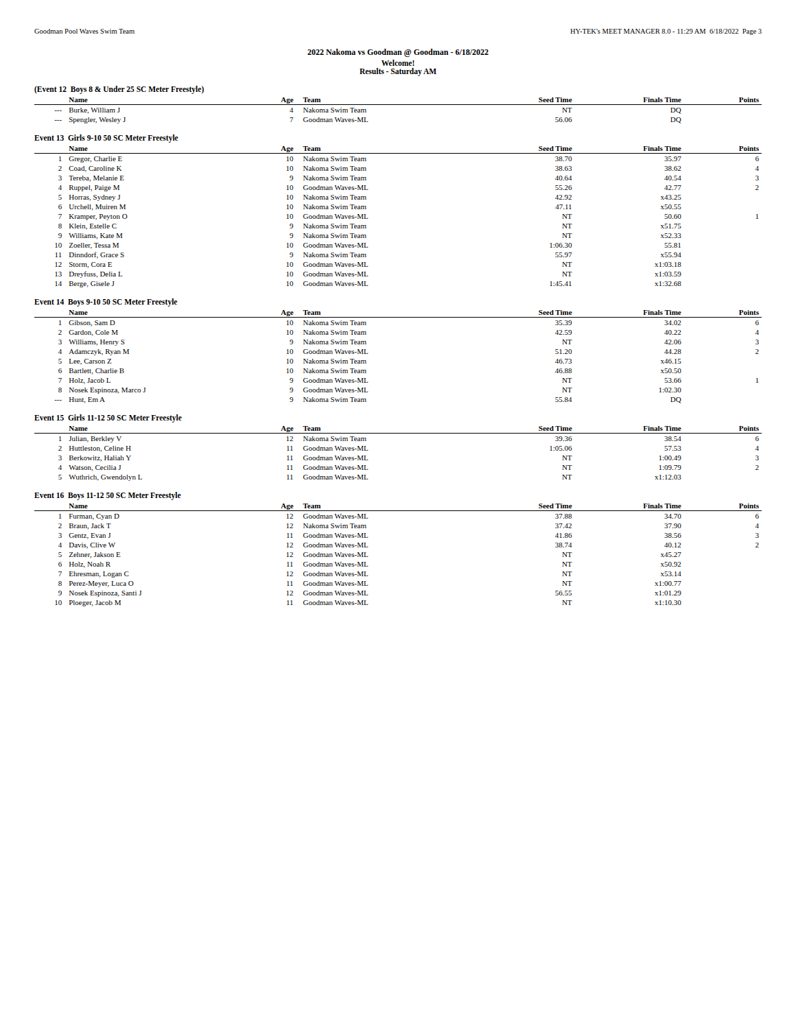Goodman Pool Waves Swim Team
HY-TEK's MEET MANAGER 8.0 - 11:29 AM 6/18/2022 Page 3
2022 Nakoma vs Goodman @ Goodman - 6/18/2022
Welcome!
Results - Saturday AM
(Event 12 Boys 8 & Under 25 SC Meter Freestyle)
| | Name | Age | Team | Seed Time | Finals Time | Points |
| --- | --- | --- | --- | --- | --- | --- |
| --- | Burke, William J | 4 | Nakoma Swim Team | NT | DQ | |
| --- | Spengler, Wesley J | 7 | Goodman Waves-ML | 56.06 | DQ | |
Event 13 Girls 9-10 50 SC Meter Freestyle
| | Name | Age | Team | Seed Time | Finals Time | Points |
| --- | --- | --- | --- | --- | --- | --- |
| 1 | Gregor, Charlie E | 10 | Nakoma Swim Team | 38.70 | 35.97 | 6 |
| 2 | Coad, Caroline K | 10 | Nakoma Swim Team | 38.63 | 38.62 | 4 |
| 3 | Tereba, Melanie E | 9 | Nakoma Swim Team | 40.64 | 40.54 | 3 |
| 4 | Ruppel, Paige M | 10 | Goodman Waves-ML | 55.26 | 42.77 | 2 |
| 5 | Horras, Sydney J | 10 | Nakoma Swim Team | 42.92 | x43.25 | |
| 6 | Urchell, Muiren M | 10 | Nakoma Swim Team | 47.11 | x50.55 | |
| 7 | Kramper, Peyton O | 10 | Goodman Waves-ML | NT | 50.60 | 1 |
| 8 | Klein, Estelle C | 9 | Nakoma Swim Team | NT | x51.75 | |
| 9 | Williams, Kate M | 9 | Nakoma Swim Team | NT | x52.33 | |
| 10 | Zoeller, Tessa M | 10 | Goodman Waves-ML | 1:06.30 | 55.81 | |
| 11 | Dinndorf, Grace S | 9 | Nakoma Swim Team | 55.97 | x55.94 | |
| 12 | Storm, Cora E | 10 | Goodman Waves-ML | NT | x1:03.18 | |
| 13 | Dreyfuss, Delia L | 10 | Goodman Waves-ML | NT | x1:03.59 | |
| 14 | Berge, Gisele J | 10 | Goodman Waves-ML | 1:45.41 | x1:32.68 | |
Event 14 Boys 9-10 50 SC Meter Freestyle
| | Name | Age | Team | Seed Time | Finals Time | Points |
| --- | --- | --- | --- | --- | --- | --- |
| 1 | Gibson, Sam D | 10 | Nakoma Swim Team | 35.39 | 34.02 | 6 |
| 2 | Gardon, Cole M | 10 | Nakoma Swim Team | 42.59 | 40.22 | 4 |
| 3 | Williams, Henry S | 9 | Nakoma Swim Team | NT | 42.06 | 3 |
| 4 | Adamczyk, Ryan M | 10 | Goodman Waves-ML | 51.20 | 44.28 | 2 |
| 5 | Lee, Carson Z | 10 | Nakoma Swim Team | 46.73 | x46.15 | |
| 6 | Bartlett, Charlie B | 10 | Nakoma Swim Team | 46.88 | x50.50 | |
| 7 | Holz, Jacob L | 9 | Goodman Waves-ML | NT | 53.66 | 1 |
| 8 | Nosek Espinoza, Marco J | 9 | Goodman Waves-ML | NT | 1:02.30 | |
| --- | Hunt, Em A | 9 | Nakoma Swim Team | 55.84 | DQ | |
Event 15 Girls 11-12 50 SC Meter Freestyle
| | Name | Age | Team | Seed Time | Finals Time | Points |
| --- | --- | --- | --- | --- | --- | --- |
| 1 | Julian, Berkley V | 12 | Nakoma Swim Team | 39.36 | 38.54 | 6 |
| 2 | Huttleston, Celine H | 11 | Goodman Waves-ML | 1:05.06 | 57.53 | 4 |
| 3 | Berkowitz, Haliah Y | 11 | Goodman Waves-ML | NT | 1:00.49 | 3 |
| 4 | Watson, Cecilia J | 11 | Goodman Waves-ML | NT | 1:09.79 | 2 |
| 5 | Wuthrich, Gwendolyn L | 11 | Goodman Waves-ML | NT | x1:12.03 | |
Event 16 Boys 11-12 50 SC Meter Freestyle
| | Name | Age | Team | Seed Time | Finals Time | Points |
| --- | --- | --- | --- | --- | --- | --- |
| 1 | Furman, Cyan D | 12 | Goodman Waves-ML | 37.88 | 34.70 | 6 |
| 2 | Braun, Jack T | 12 | Nakoma Swim Team | 37.42 | 37.90 | 4 |
| 3 | Gentz, Evan J | 11 | Goodman Waves-ML | 41.86 | 38.56 | 3 |
| 4 | Davis, Clive W | 12 | Goodman Waves-ML | 38.74 | 40.12 | 2 |
| 5 | Zehner, Jakson E | 12 | Goodman Waves-ML | NT | x45.27 | |
| 6 | Holz, Noah R | 11 | Goodman Waves-ML | NT | x50.92 | |
| 7 | Ehresman, Logan C | 12 | Goodman Waves-ML | NT | x53.14 | |
| 8 | Perez-Meyer, Luca O | 11 | Goodman Waves-ML | NT | x1:00.77 | |
| 9 | Nosek Espinoza, Santi J | 12 | Goodman Waves-ML | 56.55 | x1:01.29 | |
| 10 | Ploeger, Jacob M | 11 | Goodman Waves-ML | NT | x1:10.30 | |